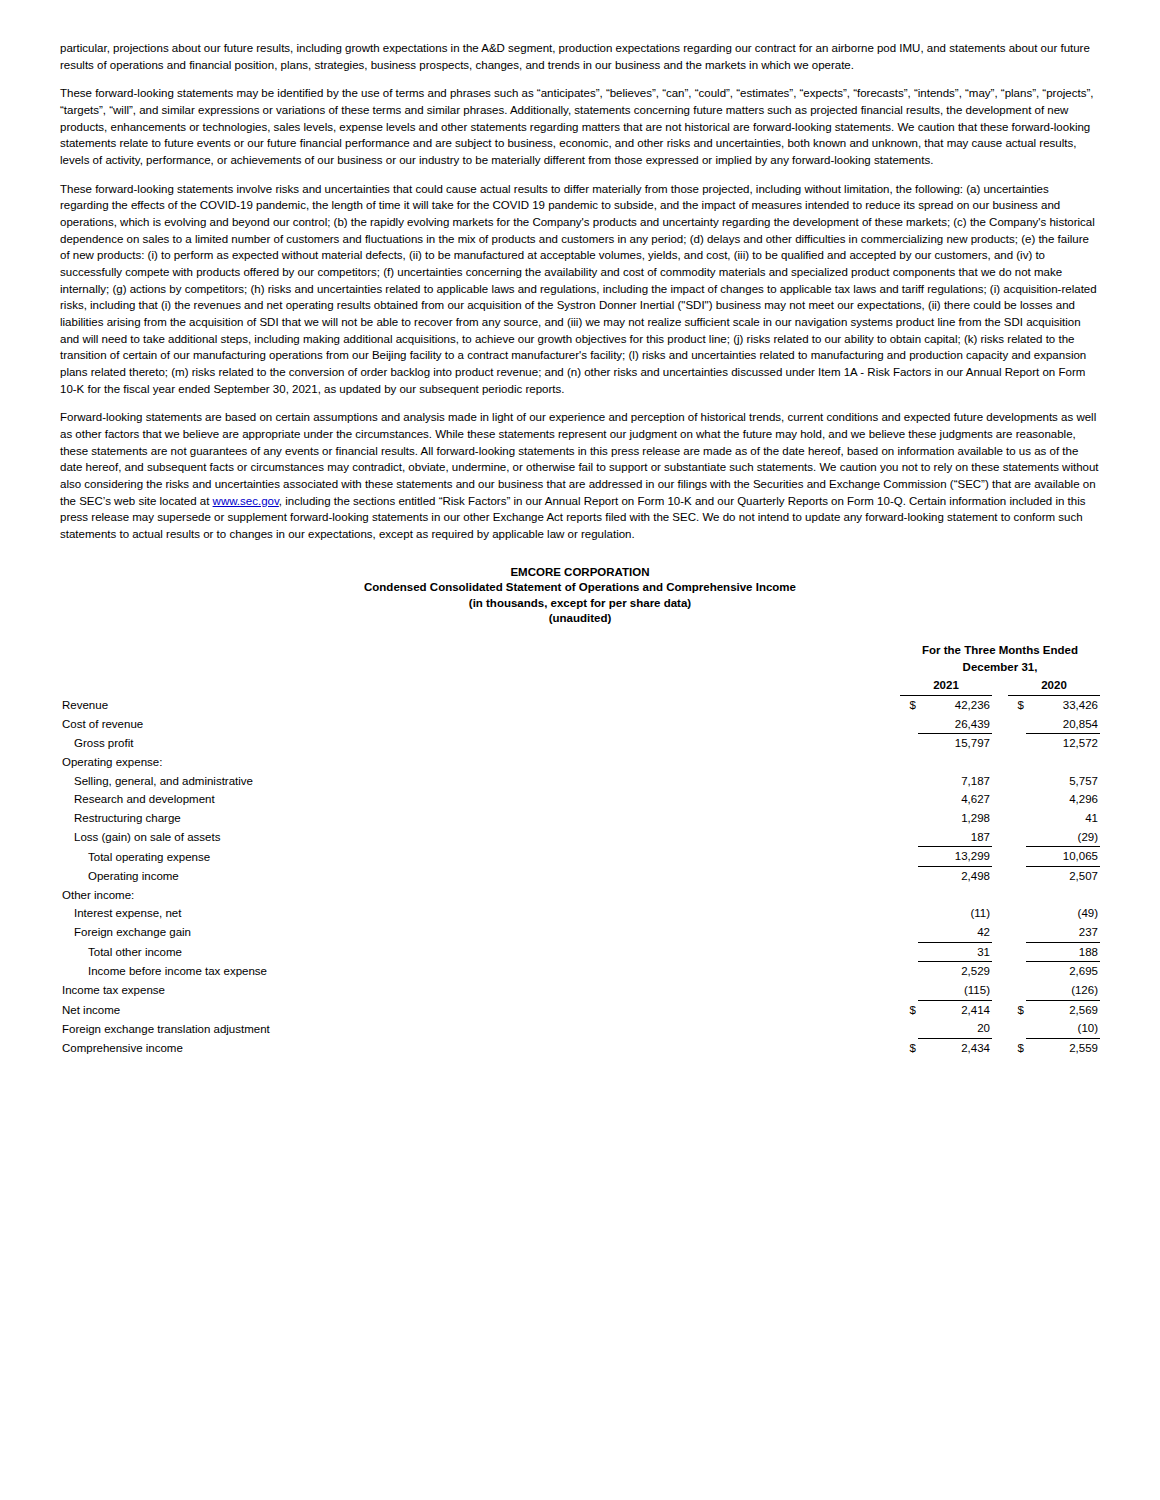particular, projections about our future results, including growth expectations in the A&D segment, production expectations regarding our contract for an airborne pod IMU, and statements about our future results of operations and financial position, plans, strategies, business prospects, changes, and trends in our business and the markets in which we operate.
These forward-looking statements may be identified by the use of terms and phrases such as “anticipates”, “believes”, “can”, “could”, “estimates”, “expects”, “forecasts”, “intends”, “may”, “plans”, “projects”, “targets”, “will”, and similar expressions or variations of these terms and similar phrases. Additionally, statements concerning future matters such as projected financial results, the development of new products, enhancements or technologies, sales levels, expense levels and other statements regarding matters that are not historical are forward-looking statements. We caution that these forward-looking statements relate to future events or our future financial performance and are subject to business, economic, and other risks and uncertainties, both known and unknown, that may cause actual results, levels of activity, performance, or achievements of our business or our industry to be materially different from those expressed or implied by any forward-looking statements.
These forward-looking statements involve risks and uncertainties that could cause actual results to differ materially from those projected, including without limitation, the following: (a) uncertainties regarding the effects of the COVID-19 pandemic, the length of time it will take for the COVID 19 pandemic to subside, and the impact of measures intended to reduce its spread on our business and operations, which is evolving and beyond our control; (b) the rapidly evolving markets for the Company's products and uncertainty regarding the development of these markets; (c) the Company's historical dependence on sales to a limited number of customers and fluctuations in the mix of products and customers in any period; (d) delays and other difficulties in commercializing new products; (e) the failure of new products: (i) to perform as expected without material defects, (ii) to be manufactured at acceptable volumes, yields, and cost, (iii) to be qualified and accepted by our customers, and (iv) to successfully compete with products offered by our competitors; (f) uncertainties concerning the availability and cost of commodity materials and specialized product components that we do not make internally; (g) actions by competitors; (h) risks and uncertainties related to applicable laws and regulations, including the impact of changes to applicable tax laws and tariff regulations; (i) acquisition-related risks, including that (i) the revenues and net operating results obtained from our acquisition of the Systron Donner Inertial ("SDI") business may not meet our expectations, (ii) there could be losses and liabilities arising from the acquisition of SDI that we will not be able to recover from any source, and (iii) we may not realize sufficient scale in our navigation systems product line from the SDI acquisition and will need to take additional steps, including making additional acquisitions, to achieve our growth objectives for this product line; (j) risks related to our ability to obtain capital; (k) risks related to the transition of certain of our manufacturing operations from our Beijing facility to a contract manufacturer's facility; (l) risks and uncertainties related to manufacturing and production capacity and expansion plans related thereto; (m) risks related to the conversion of order backlog into product revenue; and (n) other risks and uncertainties discussed under Item 1A - Risk Factors in our Annual Report on Form 10-K for the fiscal year ended September 30, 2021, as updated by our subsequent periodic reports.
Forward-looking statements are based on certain assumptions and analysis made in light of our experience and perception of historical trends, current conditions and expected future developments as well as other factors that we believe are appropriate under the circumstances. While these statements represent our judgment on what the future may hold, and we believe these judgments are reasonable, these statements are not guarantees of any events or financial results. All forward-looking statements in this press release are made as of the date hereof, based on information available to us as of the date hereof, and subsequent facts or circumstances may contradict, obviate, undermine, or otherwise fail to support or substantiate such statements. We caution you not to rely on these statements without also considering the risks and uncertainties associated with these statements and our business that are addressed in our filings with the Securities and Exchange Commission (“SEC”) that are available on the SEC’s web site located at www.sec.gov, including the sections entitled “Risk Factors” in our Annual Report on Form 10-K and our Quarterly Reports on Form 10-Q. Certain information included in this press release may supersede or supplement forward-looking statements in our other Exchange Act reports filed with the SEC. We do not intend to update any forward-looking statement to conform such statements to actual results or to changes in our expectations, except as required by applicable law or regulation.
EMCORE CORPORATION
Condensed Consolidated Statement of Operations and Comprehensive Income
(in thousands, except for per share data)
(unaudited)
| | | For the Three Months Ended December 31, |
| | | 2021 | | 2020 |
| Revenue | | $ | 42,236 | | $ | 33,426 |
| Cost of revenue | | | 26,439 | | | 20,854 |
| Gross profit | | | 15,797 | | | 12,572 |
| Operating expense: | | | | | | |
| Selling, general, and administrative | | | 7,187 | | | 5,757 |
| Research and development | | | 4,627 | | | 4,296 |
| Restructuring charge | | | 1,298 | | | 41 |
| Loss (gain) on sale of assets | | | 187 | | | (29) |
| Total operating expense | | | 13,299 | | | 10,065 |
| Operating income | | | 2,498 | | | 2,507 |
| Other income: | | | | | | |
| Interest expense, net | | | (11) | | | (49) |
| Foreign exchange gain | | | 42 | | | 237 |
| Total other income | | | 31 | | | 188 |
| Income before income tax expense | | | 2,529 | | | 2,695 |
| Income tax expense | | | (115) | | | (126) |
| Net income | | $ | 2,414 | | $ | 2,569 |
| Foreign exchange translation adjustment | | | 20 | | | (10) |
| Comprehensive income | | $ | 2,434 | | $ | 2,559 |